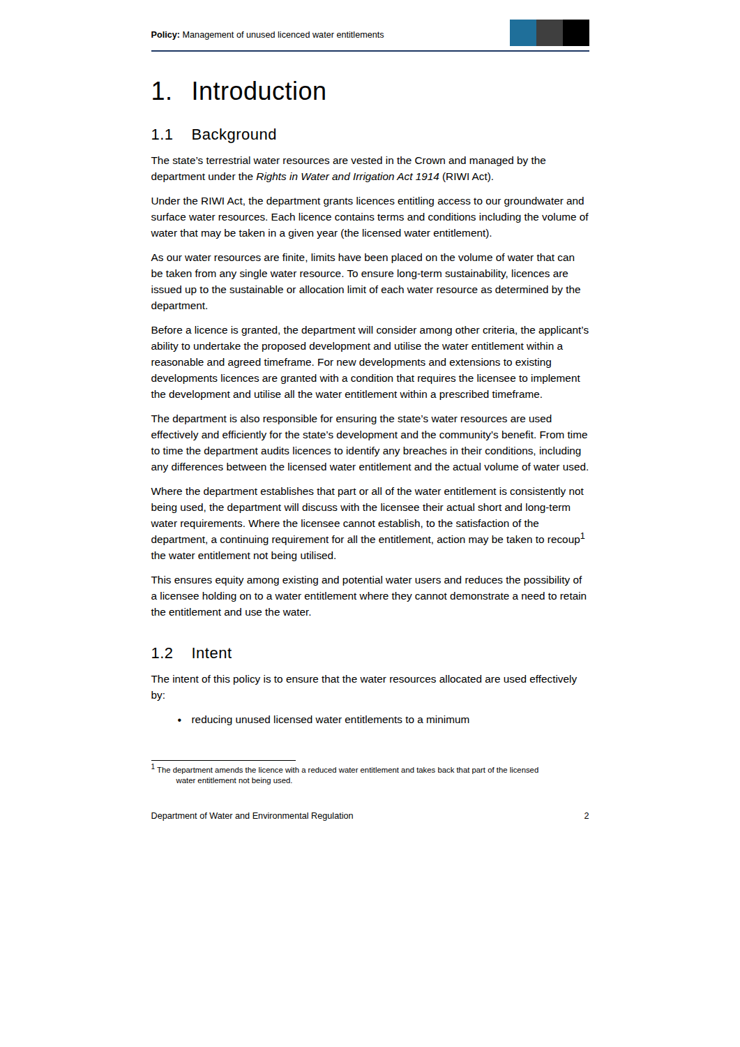Policy: Management of unused licenced water entitlements
1. Introduction
1.1 Background
The state’s terrestrial water resources are vested in the Crown and managed by the department under the Rights in Water and Irrigation Act 1914 (RIWI Act).
Under the RIWI Act, the department grants licences entitling access to our groundwater and surface water resources. Each licence contains terms and conditions including the volume of water that may be taken in a given year (the licensed water entitlement).
As our water resources are finite, limits have been placed on the volume of water that can be taken from any single water resource. To ensure long-term sustainability, licences are issued up to the sustainable or allocation limit of each water resource as determined by the department.
Before a licence is granted, the department will consider among other criteria, the applicant’s ability to undertake the proposed development and utilise the water entitlement within a reasonable and agreed timeframe. For new developments and extensions to existing developments licences are granted with a condition that requires the licensee to implement the development and utilise all the water entitlement within a prescribed timeframe.
The department is also responsible for ensuring the state’s water resources are used effectively and efficiently for the state’s development and the community’s benefit. From time to time the department audits licences to identify any breaches in their conditions, including any differences between the licensed water entitlement and the actual volume of water used.
Where the department establishes that part or all of the water entitlement is consistently not being used, the department will discuss with the licensee their actual short and long-term water requirements. Where the licensee cannot establish, to the satisfaction of the department, a continuing requirement for all the entitlement, action may be taken to recoup1 the water entitlement not being utilised.
This ensures equity among existing and potential water users and reduces the possibility of a licensee holding on to a water entitlement where they cannot demonstrate a need to retain the entitlement and use the water.
1.2 Intent
The intent of this policy is to ensure that the water resources allocated are used effectively by:
reducing unused licensed water entitlements to a minimum
1 The department amends the licence with a reduced water entitlement and takes back that part of the licensed water entitlement not being used.
Department of Water and Environmental Regulation
2